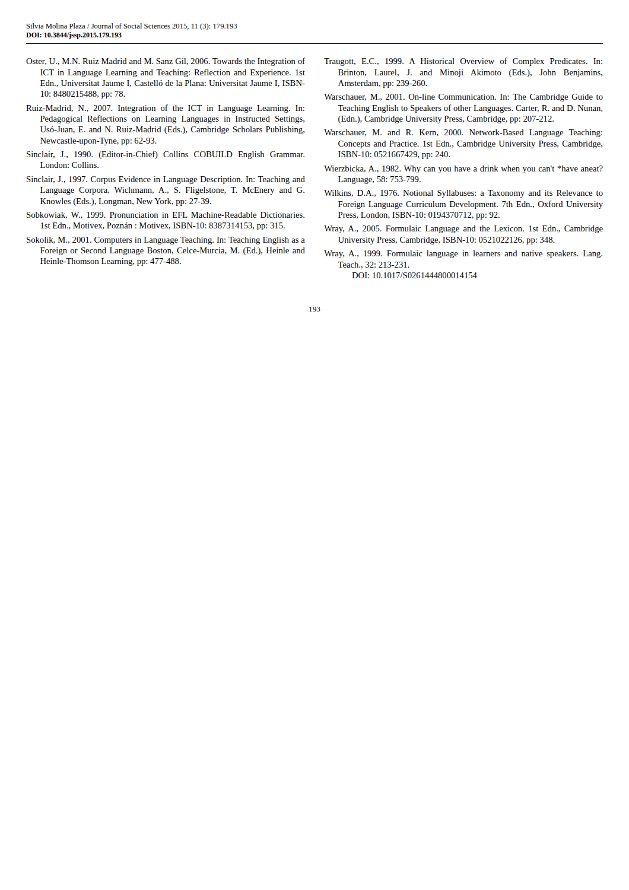Silvia Molina Plaza / Journal of Social Sciences 2015, 11 (3): 179.193
DOI: 10.3844/jssp.2015.179.193
Oster, U., M.N. Ruiz Madrid and M. Sanz Gil, 2006. Towards the Integration of ICT in Language Learning and Teaching: Reflection and Experience. 1st Edn., Universitat Jaume I, Castelló de la Plana: Universitat Jaume I, ISBN-10: 8480215488, pp: 78.
Ruiz-Madrid, N., 2007. Integration of the ICT in Language Learning. In: Pedagogical Reflections on Learning Languages in Instructed Settings, Usó-Juan, E. and N. Ruiz-Madrid (Eds.), Cambridge Scholars Publishing, Newcastle-upon-Tyne, pp: 62-93.
Sinclair, J., 1990. (Editor-in-Chief) Collins COBUILD English Grammar. London: Collins.
Sinclair, J., 1997. Corpus Evidence in Language Description. In: Teaching and Language Corpora, Wichmann, A., S. Fligelstone, T. McEnery and G. Knowles (Eds.), Longman, New York, pp: 27-39.
Sobkowiak, W., 1999. Pronunciation in EFL Machine-Readable Dictionaries. 1st Edn., Motivex, Poznán : Motivex, ISBN-10: 8387314153, pp: 315.
Sokolik, M., 2001. Computers in Language Teaching. In: Teaching English as a Foreign or Second Language Boston, Celce-Murcia, M. (Ed.), Heinle and Heinle-Thomson Learning, pp: 477-488.
Traugott, E.C., 1999. A Historical Overview of Complex Predicates. In: Brinton, Laurel, J. and Minoji Akimoto (Eds.), John Benjamins, Amsterdam, pp: 239-260.
Warschauer, M., 2001. On-line Communication. In: The Cambridge Guide to Teaching English to Speakers of other Languages. Carter, R. and D. Nunan, (Edn.), Cambridge University Press, Cambridge, pp: 207-212.
Warschauer, M. and R. Kern, 2000. Network-Based Language Teaching: Concepts and Practice. 1st Edn., Cambridge University Press, Cambridge, ISBN-10: 0521667429, pp: 240.
Wierzbicka, A., 1982. Why can you have a drink when you can't *have aneat? Language, 58: 753-799.
Wilkins, D.A., 1976. Notional Syllabuses: a Taxonomy and its Relevance to Foreign Language Curriculum Development. 7th Edn., Oxford University Press, London, ISBN-10: 0194370712, pp: 92.
Wray, A., 2005. Formulaic Language and the Lexicon. 1st Edn., Cambridge University Press, Cambridge, ISBN-10: 0521022126, pp: 348.
Wray, A., 1999. Formulaic language in learners and native speakers. Lang. Teach., 32: 213-231. DOI: 10.1017/S0261444800014154
193